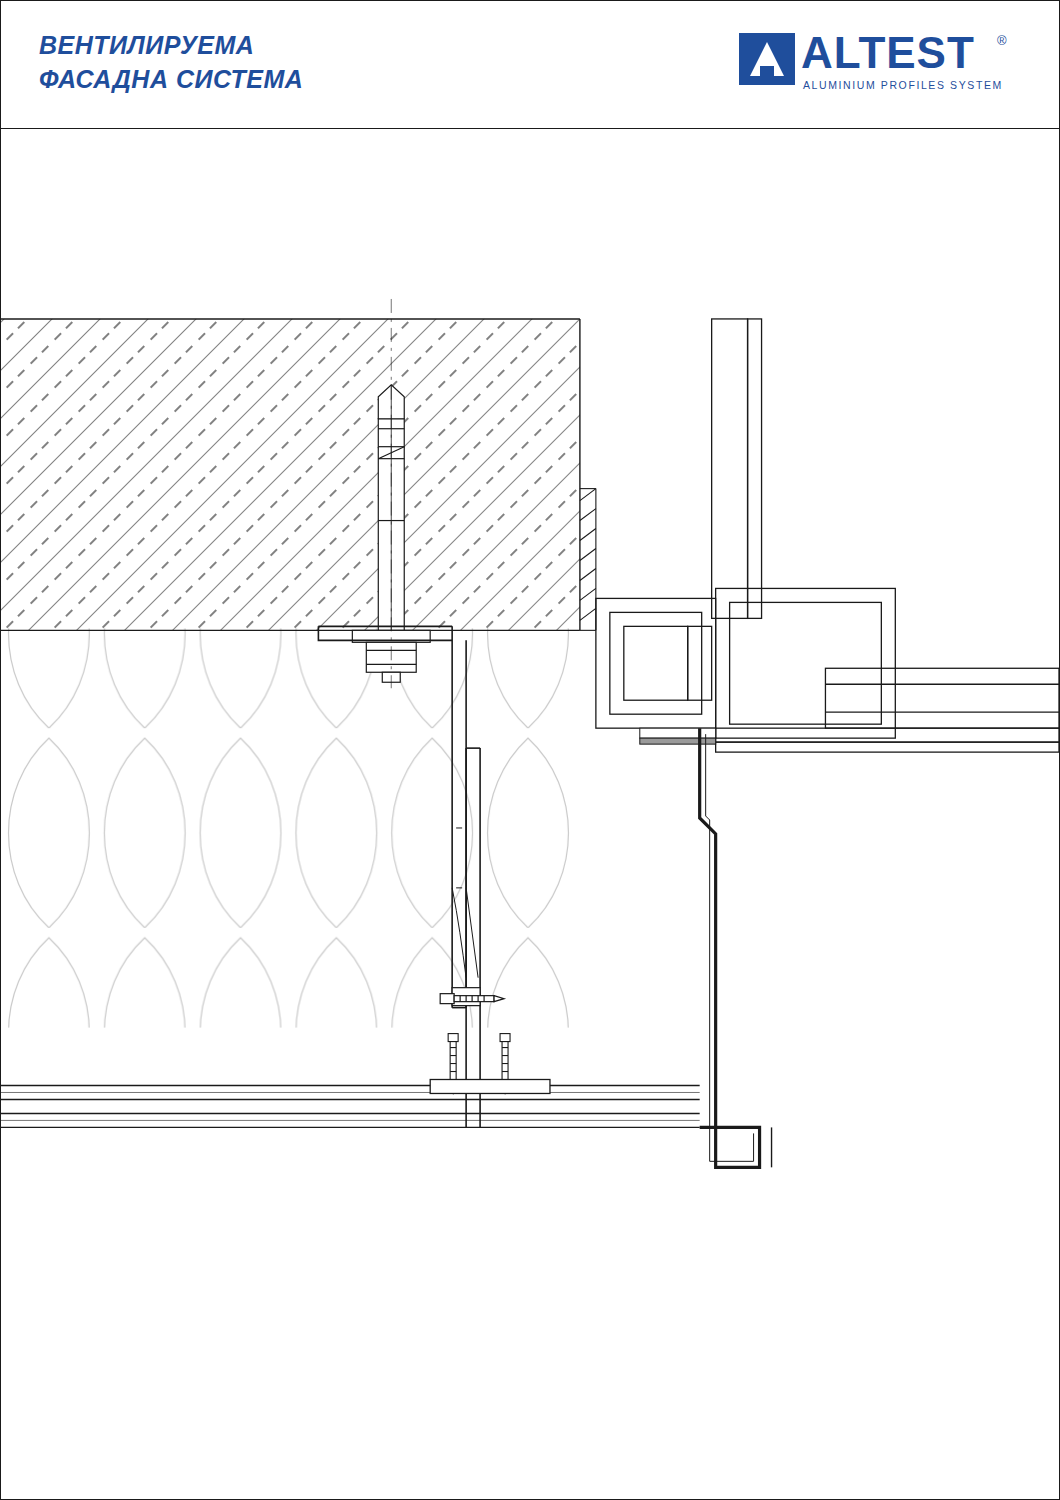Вентилируема
фасадна система
ALTEST
®
ALUMINIUM PROFILES SYSTEM